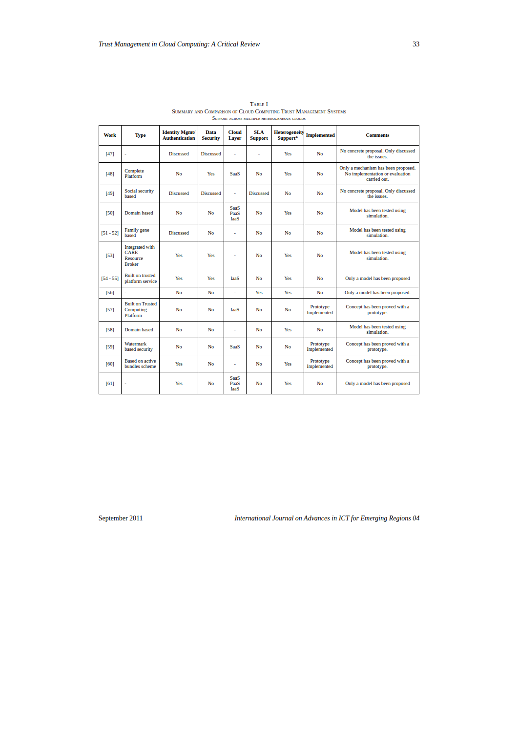Trust Management in Cloud Computing: A Critical Review 33
Table I
Summary and Comparison of Cloud Computing Trust Management Systems
Support across multiple heterogeneous clouds
| Work | Type | Identity Mgmt/ Authentication | Data Security | Cloud Layer | SLA Support | Heterogeneity Support* | Implemented | Comments |
| --- | --- | --- | --- | --- | --- | --- | --- | --- |
| [47] | - | Discussed | Discussed | - | - | Yes | No | No concrete proposal. Only discussed the issues. |
| [48] | Complete Platform | No | Yes | SaaS | No | Yes | No | Only a mechanism has been proposed. No implementation or evaluation carried out. |
| [49] | Social security based | Discussed | Discussed | - | Discussed | No | No | No concrete proposal. Only discussed the issues. |
| [50] | Domain based | No | No | SaaS PaaS IaaS | No | Yes | No | Model has been tested using simulation. |
| [51 - 52] | Family gene based | Discussed | No | - | No | No | No | Model has been tested using simulation. |
| [53] | Integrated with CARE Resource Broker | Yes | Yes | - | No | Yes | No | Model has been tested using simulation. |
| [54 - 55] | Built on trusted platform service | Yes | Yes | IaaS | No | Yes | No | Only a model has been proposed |
| [56] | - | No | No | - | Yes | Yes | No | Only a model has been proposed. |
| [57] | Built on Trusted Computing Platform | No | No | IaaS | No | No | Prototype Implemented | Concept has been proved with a prototype. |
| [58] | Domain based | No | No | - | No | Yes | No | Model has been tested using simulation. |
| [59] | Watermark based security | No | No | SaaS | No | No | Prototype Implemented | Concept has been proved with a prototype. |
| [60] | Based on active bundles scheme | Yes | No | - | No | Yes | Prototype Implemented | Concept has been proved with a prototype. |
| [61] | - | Yes | No | SaaS PaaS IaaS | No | Yes | No | Only a model has been proposed |
September 2011 International Journal on Advances in ICT for Emerging Regions 04